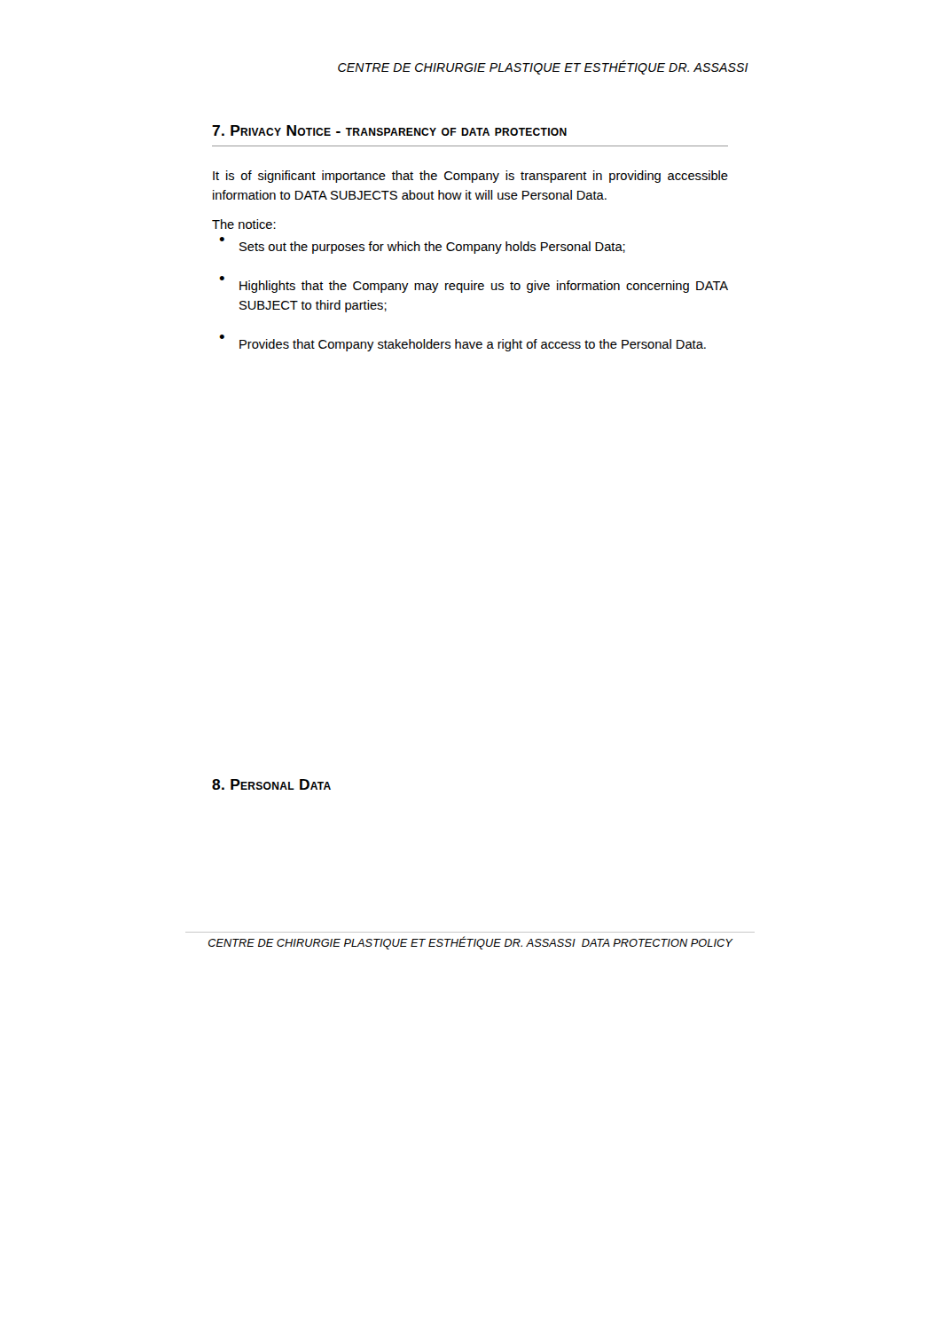CENTRE DE CHIRURGIE PLASTIQUE ET ESTHÉTIQUE DR. ASSASSI
7. Privacy Notice - transparency of data protection
It is of significant importance that the Company is transparent in providing accessible information to DATA SUBJECTS about how it will use Personal Data.
The notice:
Sets out the purposes for which the Company holds Personal Data;
Highlights that the Company may require us to give information concerning DATA SUBJECT to third parties;
Provides that Company stakeholders have a right of access to the Personal Data.
8. Personal Data
CENTRE DE CHIRURGIE PLASTIQUE ET ESTHÉTIQUE DR. ASSASSI DATA PROTECTION POLICY